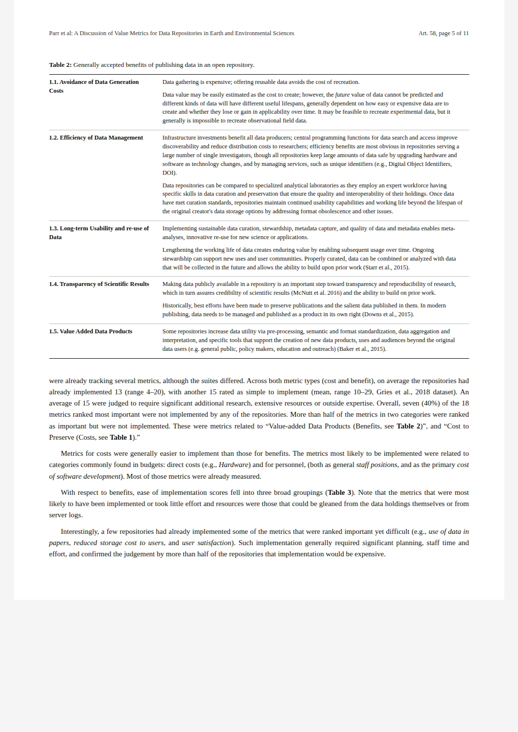Parr et al: A Discussion of Value Metrics for Data Repositories in Earth and Environmental Sciences
Art. 58, page 5 of 11
Table 2: Generally accepted benefits of publishing data in an open repository.
| 1.1. Avoidance of Data Generation Costs | Data gathering is expensive; offering reusable data avoids the cost of recreation. Data value may be easily estimated as the cost to create; however, the future value of data cannot be predicted and different kinds of data will have different useful lifespans, generally dependent on how easy or expensive data are to create and whether they lose or gain in applicability over time. It may be feasible to recreate experimental data, but it generally is impossible to recreate observational field data. |
| 1.2. Efficiency of Data Management | Infrastructure investments benefit all data producers; central programming functions for data search and access improve discoverability and reduce distribution costs to researchers; efficiency benefits are most obvious in repositories serving a large number of single investigators, though all repositories keep large amounts of data safe by upgrading hardware and software as technology changes, and by managing services, such as unique identifiers (e.g., Digital Object Identifiers, DOI). Data repositories can be compared to specialized analytical laboratories as they employ an expert workforce having specific skills in data curation and preservation that ensure the quality and interoperability of their holdings. Once data have met curation standards, repositories maintain continued usability capabilities and working life beyond the lifespan of the original creator's data storage options by addressing format obsolescence and other issues. |
| 1.3. Long-term Usability and re-use of Data | Implementing sustainable data curation, stewardship, metadata capture, and quality of data and metadata enables meta-analyses, innovative re-use for new science or applications. Lengthening the working life of data creates enduring value by enabling subsequent usage over time. Ongoing stewardship can support new uses and user communities. Properly curated, data can be combined or analyzed with data that will be collected in the future and allows the ability to build upon prior work (Starr et al., 2015). |
| 1.4. Transparency of Scientific Results | Making data publicly available in a repository is an important step toward transparency and reproducibility of research, which in turn assures credibility of scientific results (McNutt et al. 2016) and the ability to build on prior work. Historically, best efforts have been made to preserve publications and the salient data published in them. In modern publishing, data needs to be managed and published as a product in its own right (Downs et al., 2015). |
| 1.5. Value Added Data Products | Some repositories increase data utility via pre-processing, semantic and format standardization, data aggregation and interpretation, and specific tools that support the creation of new data products, uses and audiences beyond the original data users (e.g. general public, policy makers, education and outreach) (Baker et al., 2015). |
were already tracking several metrics, although the suites differed. Across both metric types (cost and benefit), on average the repositories had already implemented 13 (range 4–20), with another 15 rated as simple to implement (mean, range 10–29, Gries et al., 2018 dataset). An average of 15 were judged to require significant additional research, extensive resources or outside expertise. Overall, seven (40%) of the 18 metrics ranked most important were not implemented by any of the repositories. More than half of the metrics in two categories were ranked as important but were not implemented. These were metrics related to “Value-added Data Products (Benefits, see Table 2)”, and “Cost to Preserve (Costs, see Table 1).”
Metrics for costs were generally easier to implement than those for benefits. The metrics most likely to be implemented were related to categories commonly found in budgets: direct costs (e.g., Hardware) and for personnel, (both as general staff positions, and as the primary cost of software development). Most of those metrics were already measured.
With respect to benefits, ease of implementation scores fell into three broad groupings (Table 3). Note that the metrics that were most likely to have been implemented or took little effort and resources were those that could be gleaned from the data holdings themselves or from server logs.
Interestingly, a few repositories had already implemented some of the metrics that were ranked important yet difficult (e.g., use of data in papers, reduced storage cost to users, and user satisfaction). Such implementation generally required significant planning, staff time and effort, and confirmed the judgement by more than half of the repositories that implementation would be expensive.